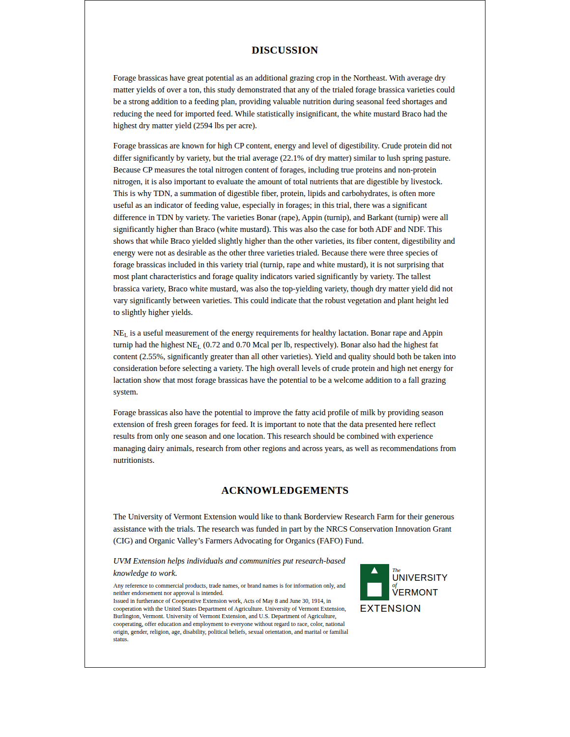DISCUSSION
Forage brassicas have great potential as an additional grazing crop in the Northeast. With average dry matter yields of over a ton, this study demonstrated that any of the trialed forage brassica varieties could be a strong addition to a feeding plan, providing valuable nutrition during seasonal feed shortages and reducing the need for imported feed. While statistically insignificant, the white mustard Braco had the highest dry matter yield (2594 lbs per acre).
Forage brassicas are known for high CP content, energy and level of digestibility. Crude protein did not differ significantly by variety, but the trial average (22.1% of dry matter) similar to lush spring pasture. Because CP measures the total nitrogen content of forages, including true proteins and non-protein nitrogen, it is also important to evaluate the amount of total nutrients that are digestible by livestock. This is why TDN, a summation of digestible fiber, protein, lipids and carbohydrates, is often more useful as an indicator of feeding value, especially in forages; in this trial, there was a significant difference in TDN by variety. The varieties Bonar (rape), Appin (turnip), and Barkant (turnip) were all significantly higher than Braco (white mustard). This was also the case for both ADF and NDF. This shows that while Braco yielded slightly higher than the other varieties, its fiber content, digestibility and energy were not as desirable as the other three varieties trialed. Because there were three species of forage brassicas included in this variety trial (turnip, rape and white mustard), it is not surprising that most plant characteristics and forage quality indicators varied significantly by variety. The tallest brassica variety, Braco white mustard, was also the top-yielding variety, though dry matter yield did not vary significantly between varieties. This could indicate that the robust vegetation and plant height led to slightly higher yields.
NEL is a useful measurement of the energy requirements for healthy lactation. Bonar rape and Appin turnip had the highest NEL (0.72 and 0.70 Mcal per lb, respectively). Bonar also had the highest fat content (2.55%, significantly greater than all other varieties). Yield and quality should both be taken into consideration before selecting a variety. The high overall levels of crude protein and high net energy for lactation show that most forage brassicas have the potential to be a welcome addition to a fall grazing system.
Forage brassicas also have the potential to improve the fatty acid profile of milk by providing season extension of fresh green forages for feed. It is important to note that the data presented here reflect results from only one season and one location. This research should be combined with experience managing dairy animals, research from other regions and across years, as well as recommendations from nutritionists.
ACKNOWLEDGEMENTS
The University of Vermont Extension would like to thank Borderview Research Farm for their generous assistance with the trials. The research was funded in part by the NRCS Conservation Innovation Grant (CIG) and Organic Valley’s Farmers Advocating for Organics (FAFO) Fund.
UVM Extension helps individuals and communities put research-based knowledge to work.
Any reference to commercial products, trade names, or brand names is for information only, and neither endorsement nor approval is intended.
Issued in furtherance of Cooperative Extension work, Acts of May 8 and June 30, 1914, in cooperation with the United States Department of Agriculture. University of Vermont Extension, Burlington, Vermont. University of Vermont Extension, and U.S. Department of Agriculture, cooperating, offer education and employment to everyone without regard to race, color, national origin, gender, religion, age, disability, political beliefs, sexual orientation, and marital or familial status.
The UNIVERSITY of VERMONT
EXTENSION